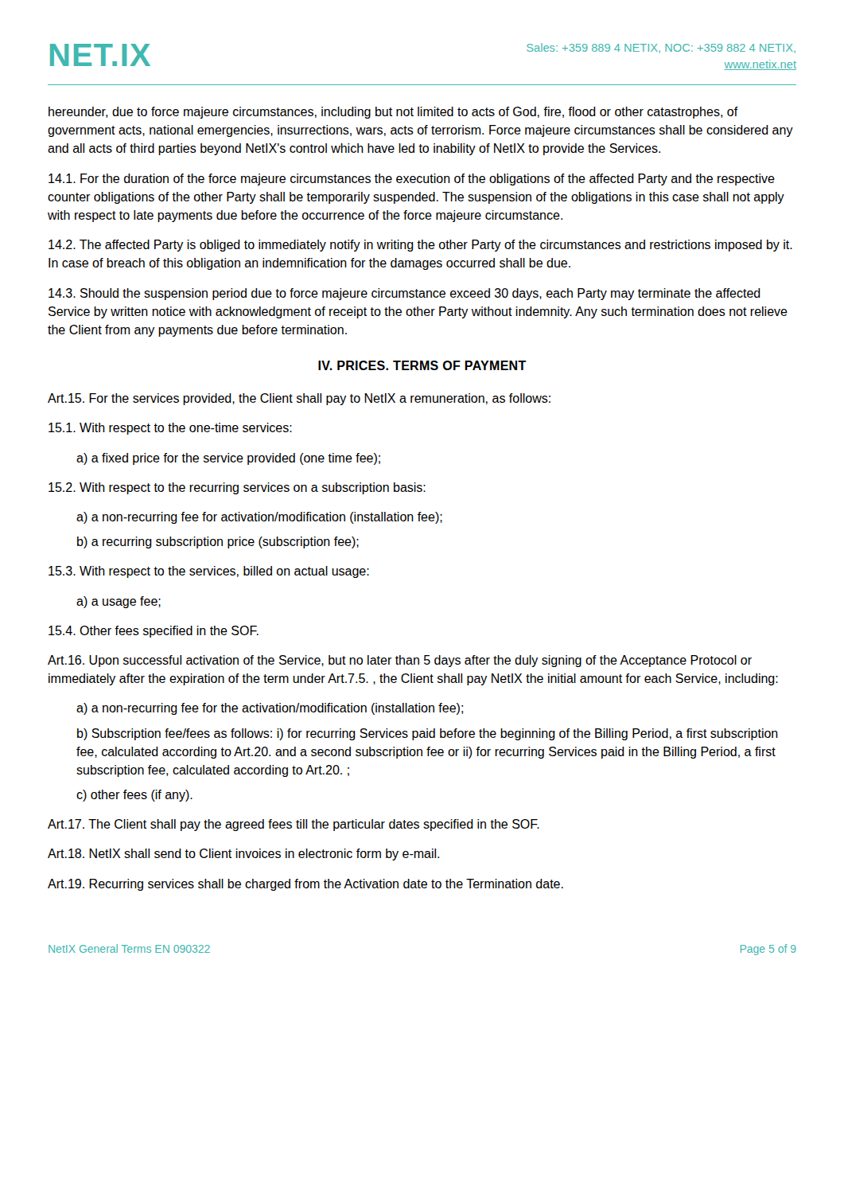NET. IX
Sales: +359 889 4 NETIX, NOC: +359 882 4 NETIX,
www.netix.net
hereunder, due to force majeure circumstances, including but not limited to acts of God, fire, flood or other catastrophes, of government acts, national emergencies, insurrections, wars, acts of terrorism. Force majeure circumstances shall be considered any and all acts of third parties beyond NetIX's control which have led to inability of NetIX to provide the Services.
14.1. For the duration of the force majeure circumstances the execution of the obligations of the affected Party and the respective counter obligations of the other Party shall be temporarily suspended. The suspension of the obligations in this case shall not apply with respect to late payments due before the occurrence of the force majeure circumstance.
14.2. The affected Party is obliged to immediately notify in writing the other Party of the circumstances and restrictions imposed by it. In case of breach of this obligation an indemnification for the damages occurred shall be due.
14.3. Should the suspension period due to force majeure circumstance exceed 30 days, each Party may terminate the affected Service by written notice with acknowledgment of receipt to the other Party without indemnity. Any such termination does not relieve the Client from any payments due before termination.
IV. PRICES. TERMS OF PAYMENT
Art.15. For the services provided, the Client shall pay to NetIX a remuneration, as follows:
15.1. With respect to the one-time services:
a) a fixed price for the service provided (one time fee);
15.2. With respect to the recurring services on a subscription basis:
a) a non-recurring fee for activation/modification (installation fee);
b) a recurring subscription price (subscription fee);
15.3. With respect to the services, billed on actual usage:
a) a usage fee;
15.4. Other fees specified in the SOF.
Art.16. Upon successful activation of the Service, but no later than 5 days after the duly signing of the Acceptance Protocol or immediately after the expiration of the term under Art.7.5. , the Client shall pay NetIX the initial amount for each Service, including:
a) a non-recurring fee for the activation/modification (installation fee);
b) Subscription fee/fees as follows: i) for recurring Services paid before the beginning of the Billing Period, a first subscription fee, calculated according to Art.20. and a second subscription fee or ii) for recurring Services paid in the Billing Period, a first subscription fee, calculated according to Art.20. ;
c) other fees (if any).
Art.17. The Client shall pay the agreed fees till the particular dates specified in the SOF.
Art.18. NetIX shall send to Client invoices in electronic form by e-mail.
Art.19. Recurring services shall be charged from the Activation date to the Termination date.
NetIX General Terms EN 090322 Page 5 of 9